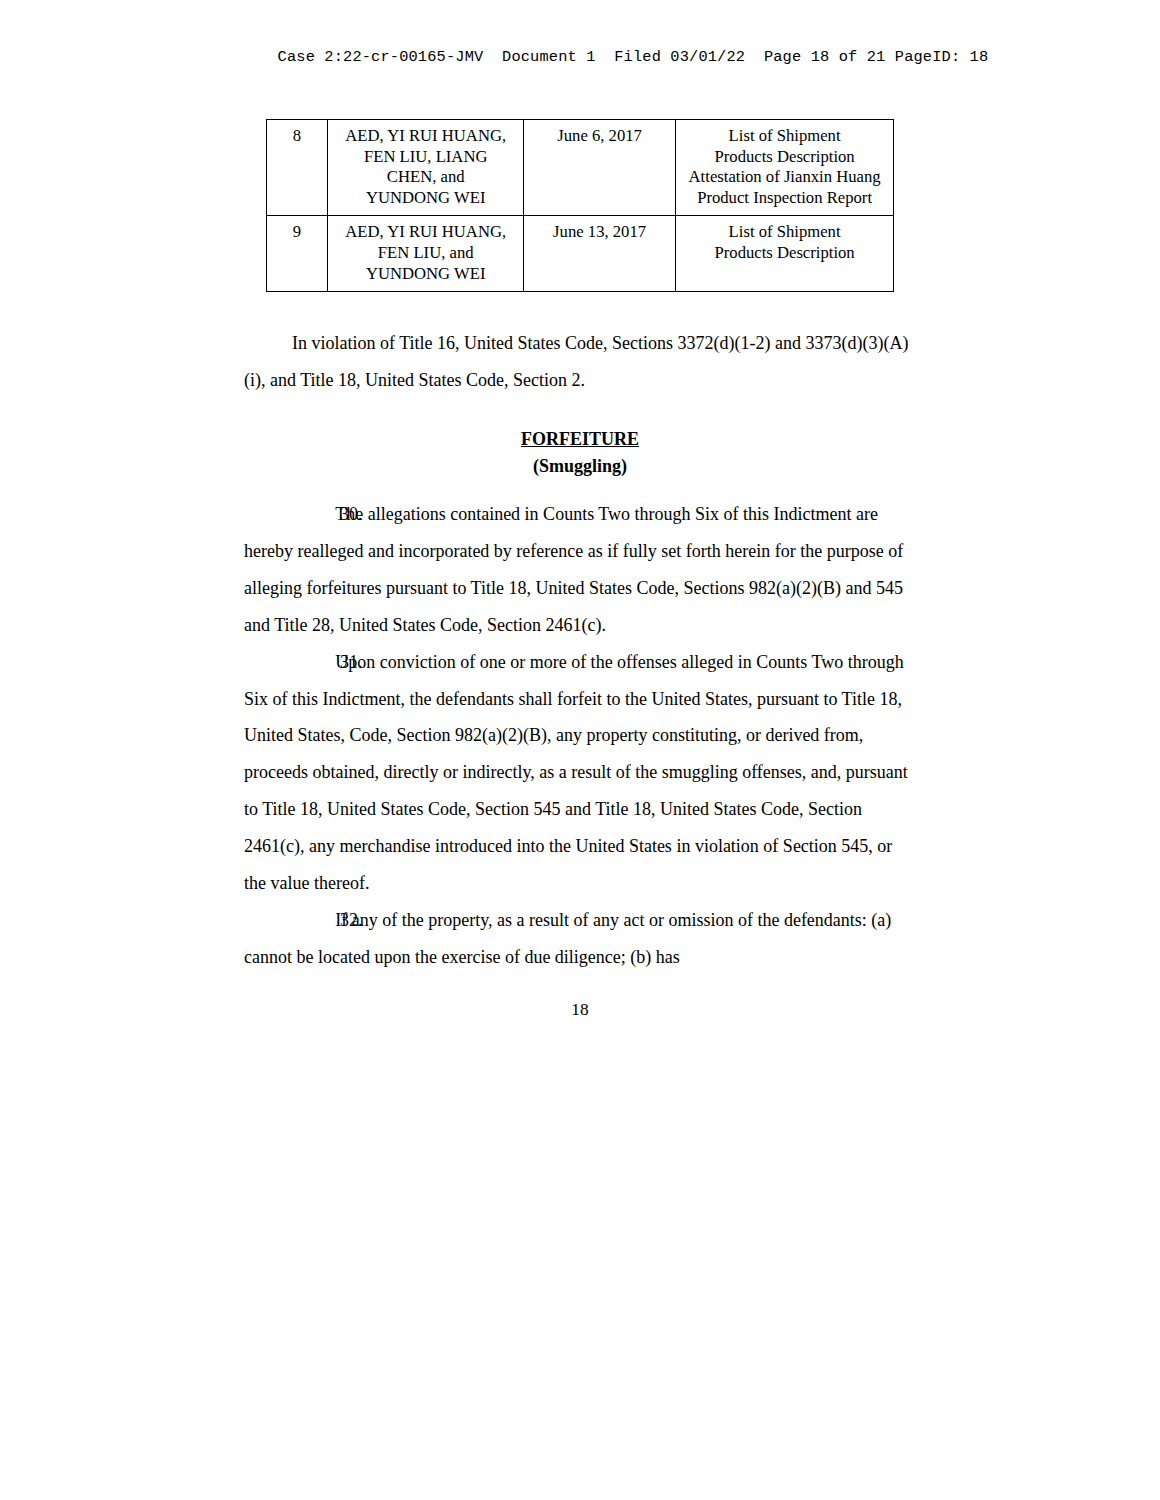Case 2:22-cr-00165-JMV Document 1 Filed 03/01/22 Page 18 of 21 PageID: 18
| 8 | AED, YI RUI HUANG, FEN LIU, LIANG CHEN, and YUNDONG WEI | June 6, 2017 | List of Shipment Products Description Attestation of Jianxin Huang Product Inspection Report |
| 9 | AED, YI RUI HUANG, FEN LIU, and YUNDONG WEI | June 13, 2017 | List of Shipment Products Description |
In violation of Title 16, United States Code, Sections 3372(d)(1-2) and 3373(d)(3)(A)(i), and Title 18, United States Code, Section 2.
FORFEITURE
(Smuggling)
30. The allegations contained in Counts Two through Six of this Indictment are hereby realleged and incorporated by reference as if fully set forth herein for the purpose of alleging forfeitures pursuant to Title 18, United States Code, Sections 982(a)(2)(B) and 545 and Title 28, United States Code, Section 2461(c).
31. Upon conviction of one or more of the offenses alleged in Counts Two through Six of this Indictment, the defendants shall forfeit to the United States, pursuant to Title 18, United States, Code, Section 982(a)(2)(B), any property constituting, or derived from, proceeds obtained, directly or indirectly, as a result of the smuggling offenses, and, pursuant to Title 18, United States Code, Section 545 and Title 18, United States Code, Section 2461(c), any merchandise introduced into the United States in violation of Section 545, or the value thereof.
32. If any of the property, as a result of any act or omission of the defendants: (a) cannot be located upon the exercise of due diligence; (b) has
18